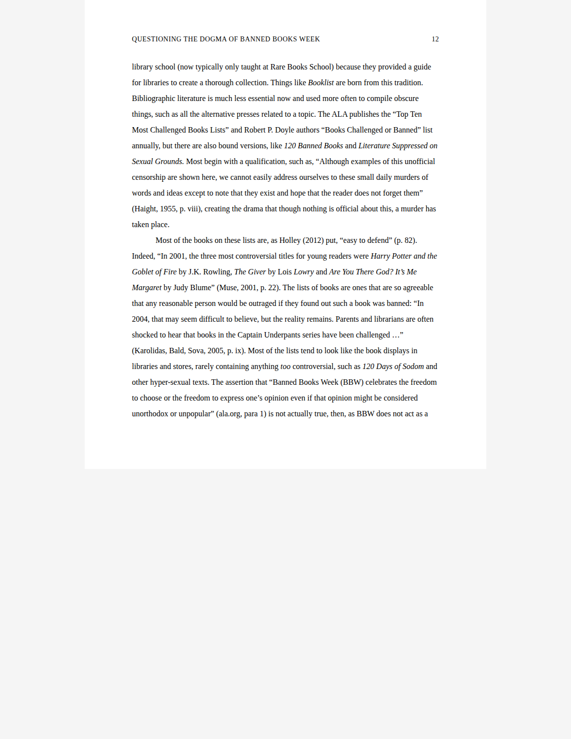Questioning the Dogma of Banned Books Week 12
library school (now typically only taught at Rare Books School) because they provided a guide for libraries to create a thorough collection. Things like Booklist are born from this tradition. Bibliographic literature is much less essential now and used more often to compile obscure things, such as all the alternative presses related to a topic. The ALA publishes the “Top Ten Most Challenged Books Lists” and Robert P. Doyle authors “Books Challenged or Banned” list annually, but there are also bound versions, like 120 Banned Books and Literature Suppressed on Sexual Grounds. Most begin with a qualification, such as, “Although examples of this unofficial censorship are shown here, we cannot easily address ourselves to these small daily murders of words and ideas except to note that they exist and hope that the reader does not forget them” (Haight, 1955, p. viii), creating the drama that though nothing is official about this, a murder has taken place.
Most of the books on these lists are, as Holley (2012) put, “easy to defend” (p. 82). Indeed, “In 2001, the three most controversial titles for young readers were Harry Potter and the Goblet of Fire by J.K. Rowling, The Giver by Lois Lowry and Are You There God? It’s Me Margaret by Judy Blume” (Muse, 2001, p. 22). The lists of books are ones that are so agreeable that any reasonable person would be outraged if they found out such a book was banned: “In 2004, that may seem difficult to believe, but the reality remains. Parents and librarians are often shocked to hear that books in the Captain Underpants series have been challenged …” (Karolidas, Bald, Sova, 2005, p. ix). Most of the lists tend to look like the book displays in libraries and stores, rarely containing anything too controversial, such as 120 Days of Sodom and other hyper-sexual texts. The assertion that “Banned Books Week (BBW) celebrates the freedom to choose or the freedom to express one’s opinion even if that opinion might be considered unorthodox or unpopular” (ala.org, para 1) is not actually true, then, as BBW does not act as a